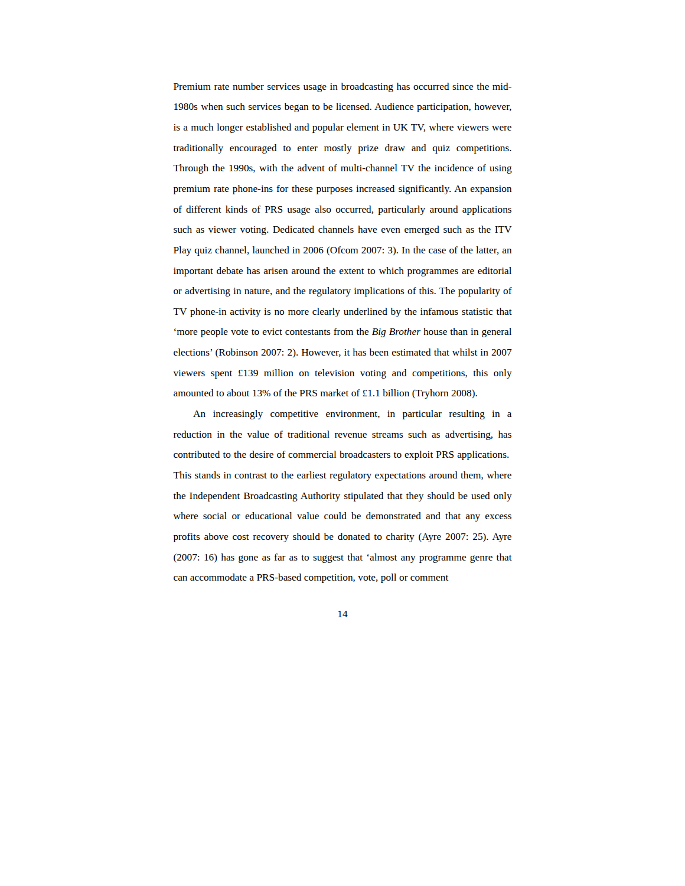Premium rate number services usage in broadcasting has occurred since the mid-1980s when such services began to be licensed. Audience participation, however, is a much longer established and popular element in UK TV, where viewers were traditionally encouraged to enter mostly prize draw and quiz competitions. Through the 1990s, with the advent of multi-channel TV the incidence of using premium rate phone-ins for these purposes increased significantly. An expansion of different kinds of PRS usage also occurred, particularly around applications such as viewer voting. Dedicated channels have even emerged such as the ITV Play quiz channel, launched in 2006 (Ofcom 2007: 3). In the case of the latter, an important debate has arisen around the extent to which programmes are editorial or advertising in nature, and the regulatory implications of this. The popularity of TV phone-in activity is no more clearly underlined by the infamous statistic that ‘more people vote to evict contestants from the Big Brother house than in general elections’ (Robinson 2007: 2). However, it has been estimated that whilst in 2007 viewers spent £139 million on television voting and competitions, this only amounted to about 13% of the PRS market of £1.1 billion (Tryhorn 2008).
An increasingly competitive environment, in particular resulting in a reduction in the value of traditional revenue streams such as advertising, has contributed to the desire of commercial broadcasters to exploit PRS applications. This stands in contrast to the earliest regulatory expectations around them, where the Independent Broadcasting Authority stipulated that they should be used only where social or educational value could be demonstrated and that any excess profits above cost recovery should be donated to charity (Ayre 2007: 25). Ayre (2007: 16) has gone as far as to suggest that ‘almost any programme genre that can accommodate a PRS-based competition, vote, poll or comment
14